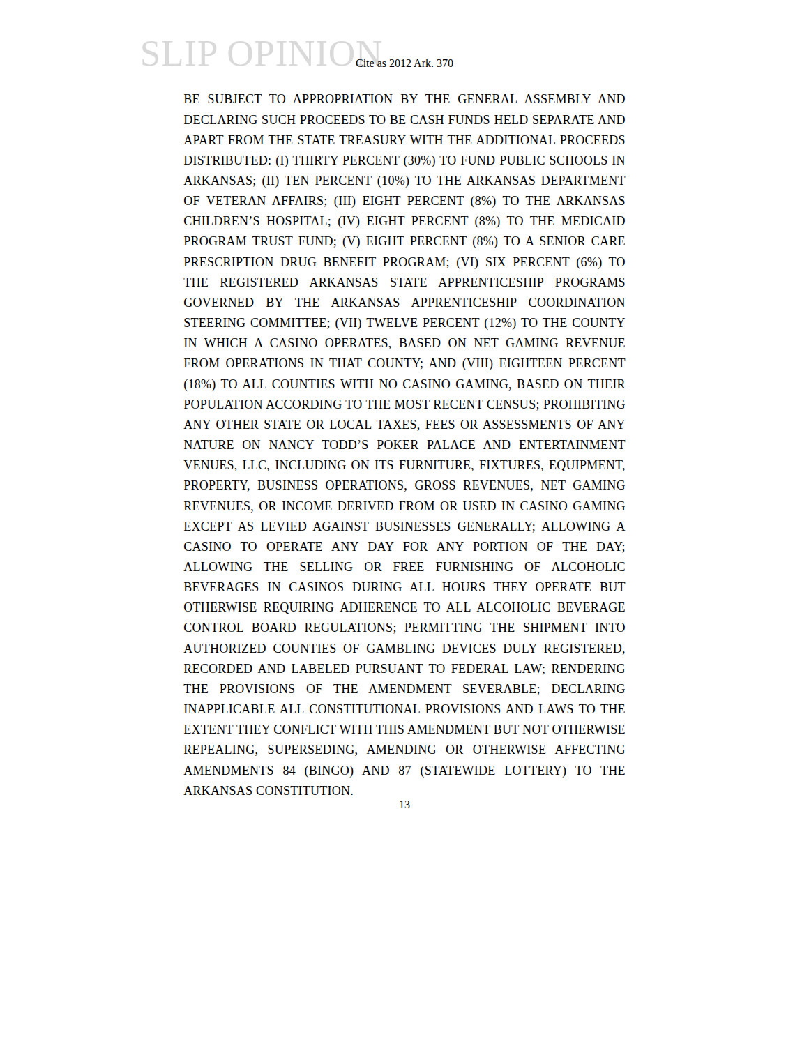SLIP OPINION
Cite as 2012 Ark. 370
BE SUBJECT TO APPROPRIATION BY THE GENERAL ASSEMBLY AND DECLARING SUCH PROCEEDS TO BE CASH FUNDS HELD SEPARATE AND APART FROM THE STATE TREASURY WITH THE ADDITIONAL PROCEEDS DISTRIBUTED: (I) THIRTY PERCENT (30%) TO FUND PUBLIC SCHOOLS IN ARKANSAS; (II) TEN PERCENT (10%) TO THE ARKANSAS DEPARTMENT OF VETERAN AFFAIRS; (III) EIGHT PERCENT (8%) TO THE ARKANSAS CHILDREN’S HOSPITAL; (IV) EIGHT PERCENT (8%) TO THE MEDICAID PROGRAM TRUST FUND; (V) EIGHT PERCENT (8%) TO A SENIOR CARE PRESCRIPTION DRUG BENEFIT PROGRAM; (VI) SIX PERCENT (6%) TO THE REGISTERED ARKANSAS STATE APPRENTICESHIP PROGRAMS GOVERNED BY THE ARKANSAS APPRENTICESHIP COORDINATION STEERING COMMITTEE; (VII) TWELVE PERCENT (12%) TO THE COUNTY IN WHICH A CASINO OPERATES, BASED ON NET GAMING REVENUE FROM OPERATIONS IN THAT COUNTY; AND (VIII) EIGHTEEN PERCENT (18%) TO ALL COUNTIES WITH NO CASINO GAMING, BASED ON THEIR POPULATION ACCORDING TO THE MOST RECENT CENSUS; PROHIBITING ANY OTHER STATE OR LOCAL TAXES, FEES OR ASSESSMENTS OF ANY NATURE ON NANCY TODD’S POKER PALACE AND ENTERTAINMENT VENUES, LLC, INCLUDING ON ITS FURNITURE, FIXTURES, EQUIPMENT, PROPERTY, BUSINESS OPERATIONS, GROSS REVENUES, NET GAMING REVENUES, OR INCOME DERIVED FROM OR USED IN CASINO GAMING EXCEPT AS LEVIED AGAINST BUSINESSES GENERALLY; ALLOWING A CASINO TO OPERATE ANY DAY FOR ANY PORTION OF THE DAY; ALLOWING THE SELLING OR FREE FURNISHING OF ALCOHOLIC BEVERAGES IN CASINOS DURING ALL HOURS THEY OPERATE BUT OTHERWISE REQUIRING ADHERENCE TO ALL ALCOHOLIC BEVERAGE CONTROL BOARD REGULATIONS; PERMITTING THE SHIPMENT INTO AUTHORIZED COUNTIES OF GAMBLING DEVICES DULY REGISTERED, RECORDED AND LABELED PURSUANT TO FEDERAL LAW; RENDERING THE PROVISIONS OF THE AMENDMENT SEVERABLE; DECLARING INAPPLICABLE ALL CONSTITUTIONAL PROVISIONS AND LAWS TO THE EXTENT THEY CONFLICT WITH THIS AMENDMENT BUT NOT OTHERWISE REPEALING, SUPERSEDING, AMENDING OR OTHERWISE AFFECTING AMENDMENTS 84 (BINGO) AND 87 (STATEWIDE LOTTERY) TO THE ARKANSAS CONSTITUTION.
13